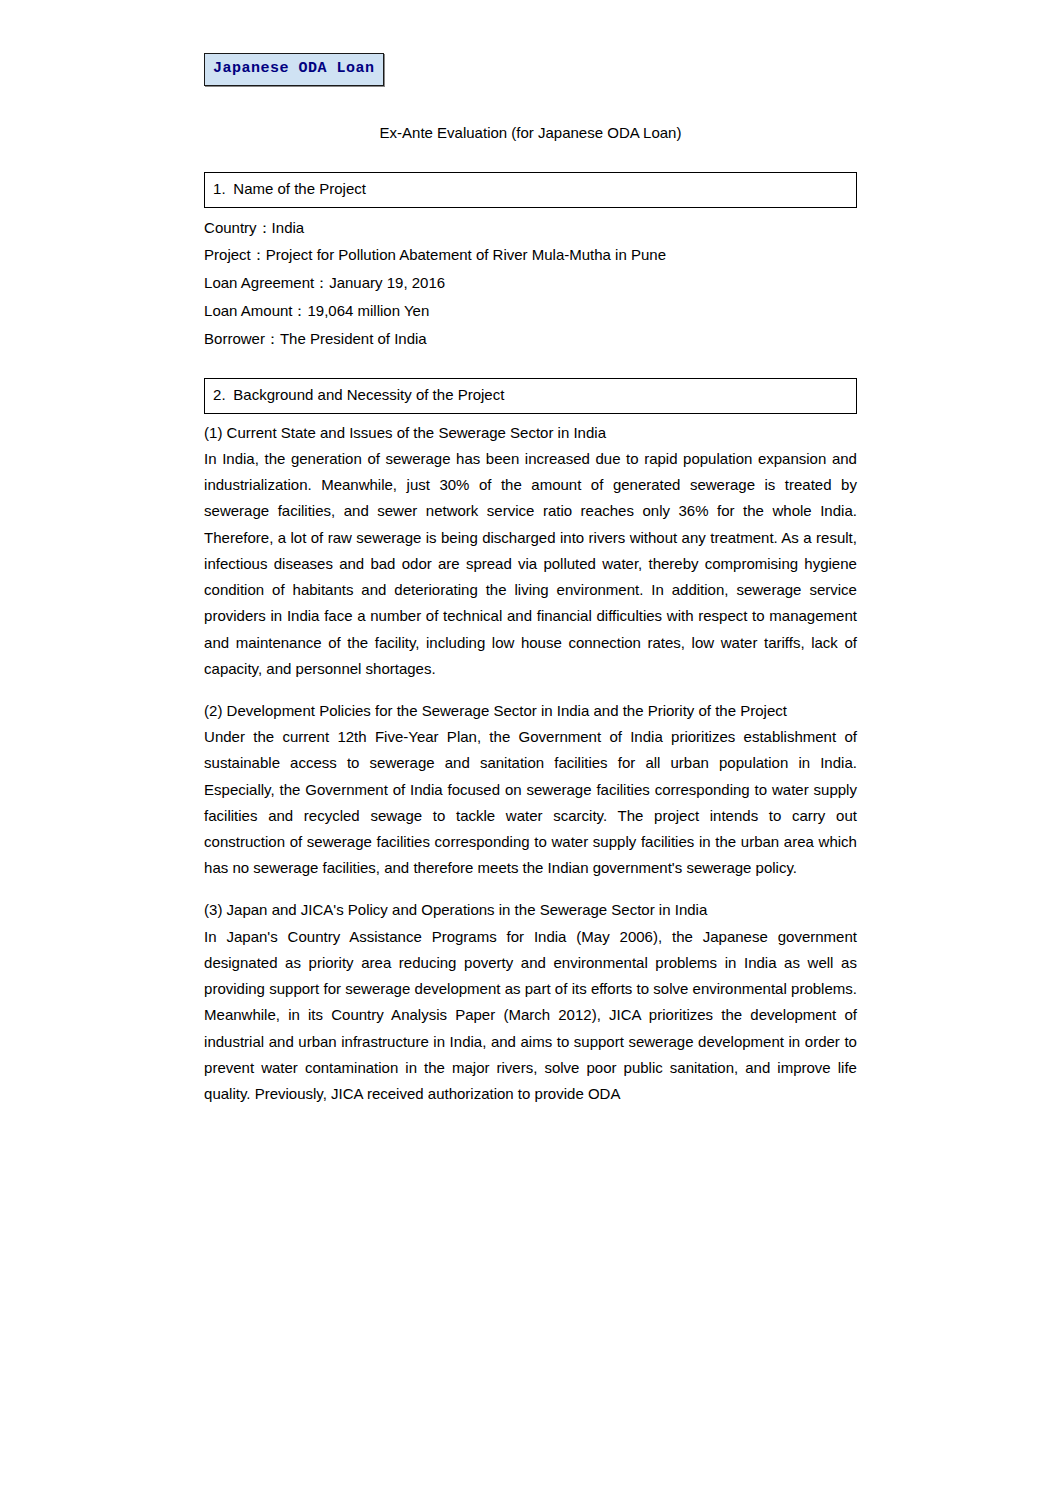Japanese ODA Loan
Ex-Ante Evaluation (for Japanese ODA Loan)
1. Name of the Project
Country：India
Project：Project for Pollution Abatement of River Mula-Mutha in Pune
Loan Agreement：January 19, 2016
Loan Amount：19,064 million Yen
Borrower：The President of India
2. Background and Necessity of the Project
(1) Current State and Issues of the Sewerage Sector in India
In India, the generation of sewerage has been increased due to rapid population expansion and industrialization. Meanwhile, just 30% of the amount of generated sewerage is treated by sewerage facilities, and sewer network service ratio reaches only 36% for the whole India. Therefore, a lot of raw sewerage is being discharged into rivers without any treatment. As a result, infectious diseases and bad odor are spread via polluted water, thereby compromising hygiene condition of habitants and deteriorating the living environment. In addition, sewerage service providers in India face a number of technical and financial difficulties with respect to management and maintenance of the facility, including low house connection rates, low water tariffs, lack of capacity, and personnel shortages.
(2) Development Policies for the Sewerage Sector in India and the Priority of the Project
Under the current 12th Five-Year Plan, the Government of India prioritizes establishment of sustainable access to sewerage and sanitation facilities for all urban population in India. Especially, the Government of India focused on sewerage facilities corresponding to water supply facilities and recycled sewage to tackle water scarcity. The project intends to carry out construction of sewerage facilities corresponding to water supply facilities in the urban area which has no sewerage facilities, and therefore meets the Indian government's sewerage policy.
(3) Japan and JICA's Policy and Operations in the Sewerage Sector in India
In Japan's Country Assistance Programs for India (May 2006), the Japanese government designated as priority area reducing poverty and environmental problems in India as well as providing support for sewerage development as part of its efforts to solve environmental problems. Meanwhile, in its Country Analysis Paper (March 2012), JICA prioritizes the development of industrial and urban infrastructure in India, and aims to support sewerage development in order to prevent water contamination in the major rivers, solve poor public sanitation, and improve life quality. Previously, JICA received authorization to provide ODA